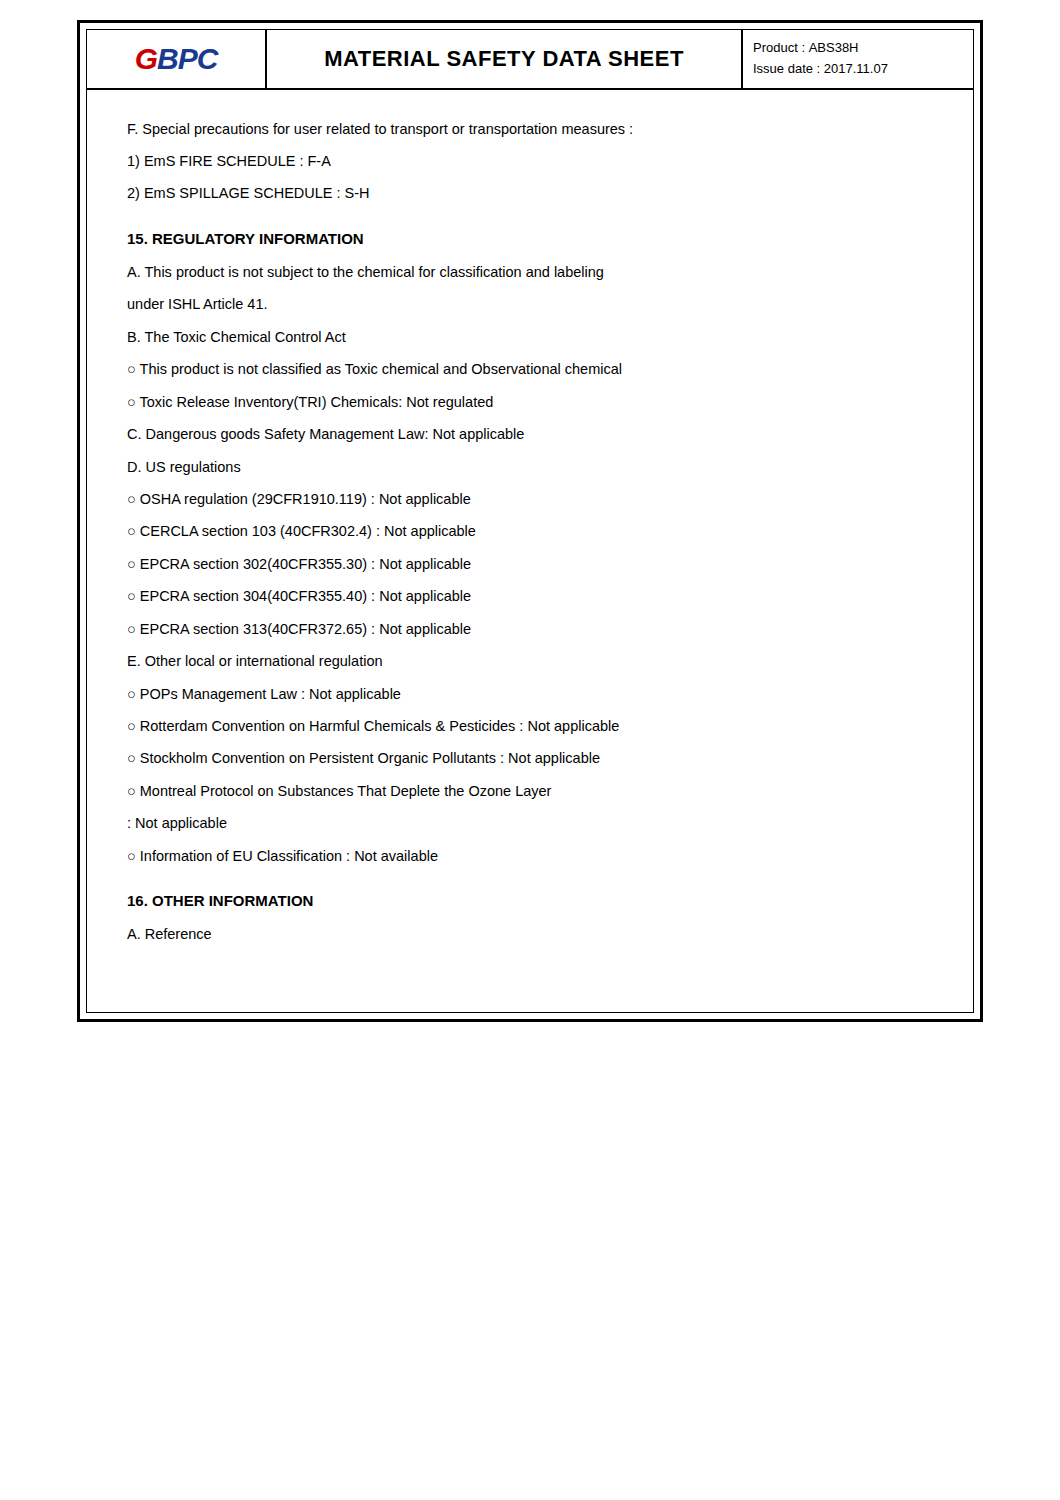GBPC
MATERIAL SAFETY DATA SHEET
Product : ABS38H
Issue date : 2017.11.07
F. Special precautions for user related to transport or transportation measures :
1) EmS FIRE SCHEDULE : F-A
2) EmS SPILLAGE SCHEDULE : S-H
15. REGULATORY INFORMATION
A. This product is not subject to the chemical for classification and labeling
under ISHL Article 41.
B. The Toxic Chemical Control Act
○ This product is not classified as Toxic chemical and Observational chemical
○ Toxic Release Inventory(TRI) Chemicals: Not regulated
C. Dangerous goods Safety Management Law: Not applicable
D. US regulations
○ OSHA regulation (29CFR1910.119) : Not applicable
○ CERCLA section 103 (40CFR302.4) : Not applicable
○ EPCRA section 302(40CFR355.30) : Not applicable
○ EPCRA section 304(40CFR355.40) : Not applicable
○ EPCRA section 313(40CFR372.65) : Not applicable
E. Other local or international regulation
○ POPs Management Law : Not applicable
○ Rotterdam Convention on Harmful Chemicals & Pesticides : Not applicable
○ Stockholm Convention on Persistent Organic Pollutants : Not applicable
○ Montreal Protocol on Substances That Deplete the Ozone Layer
: Not applicable
○ Information of EU Classification : Not available
16. OTHER INFORMATION
A. Reference